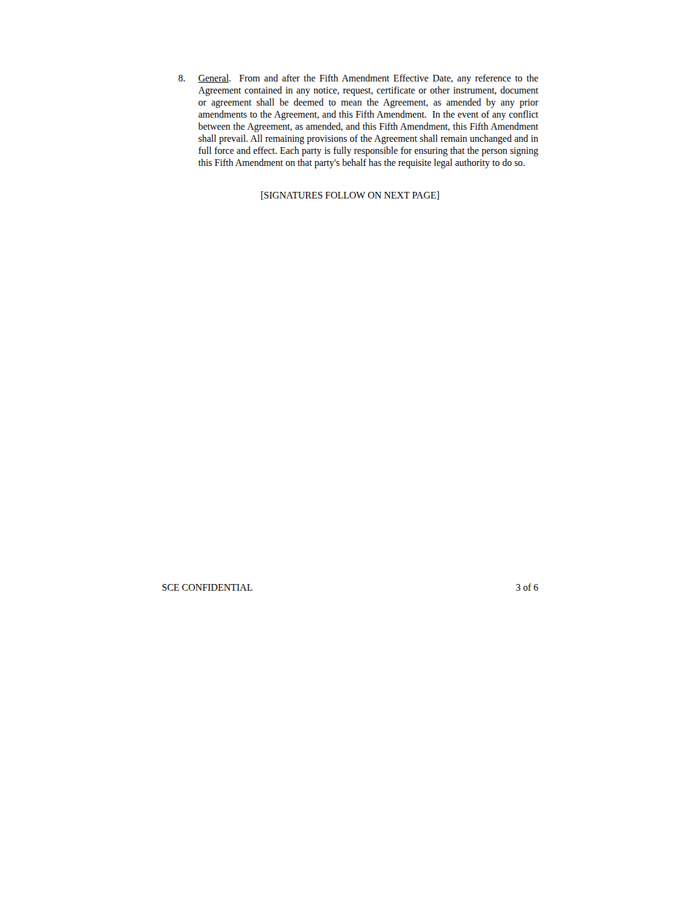General. From and after the Fifth Amendment Effective Date, any reference to the Agreement contained in any notice, request, certificate or other instrument, document or agreement shall be deemed to mean the Agreement, as amended by any prior amendments to the Agreement, and this Fifth Amendment. In the event of any conflict between the Agreement, as amended, and this Fifth Amendment, this Fifth Amendment shall prevail. All remaining provisions of the Agreement shall remain unchanged and in full force and effect. Each party is fully responsible for ensuring that the person signing this Fifth Amendment on that party's behalf has the requisite legal authority to do so.
[SIGNATURES FOLLOW ON NEXT PAGE]
SCE CONFIDENTIAL
3 of 6